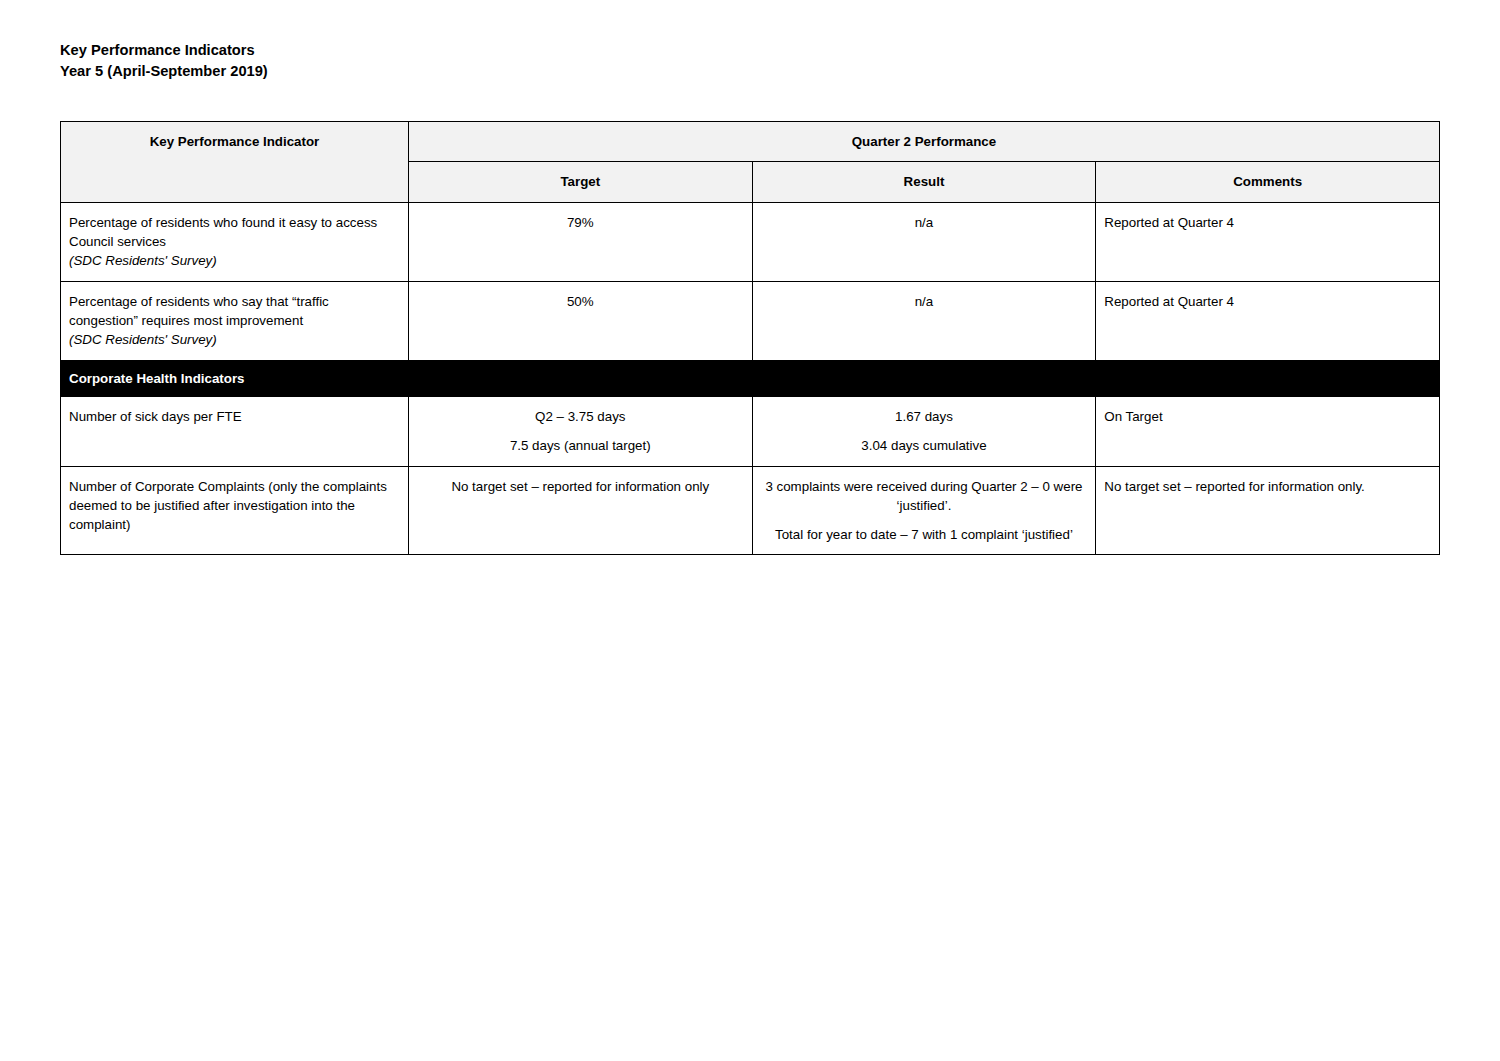Key Performance Indicators
Year 5 (April-September 2019)
| Key Performance Indicator | Quarter 2 Performance |
| --- | --- |
| Target | Result | Comments |
| Percentage of residents who found it easy to access Council services (SDC Residents' Survey) | 79% | n/a | Reported at Quarter 4 |
| Percentage of residents who say that “traffic congestion” requires most improvement (SDC Residents' Survey) | 50% | n/a | Reported at Quarter 4 |
| Corporate Health Indicators |
| Number of sick days per FTE | Q2 – 3.75 days 7.5 days (annual target) | 1.67 days 3.04 days cumulative | On Target |
| Number of Corporate Complaints (only the complaints deemed to be justified after investigation into the complaint) | No target set – reported for information only | 3 complaints were received during Quarter 2 – 0 were ‘justified’. Total for year to date – 7 with 1 complaint ‘justified’ | No target set – reported for information only. |